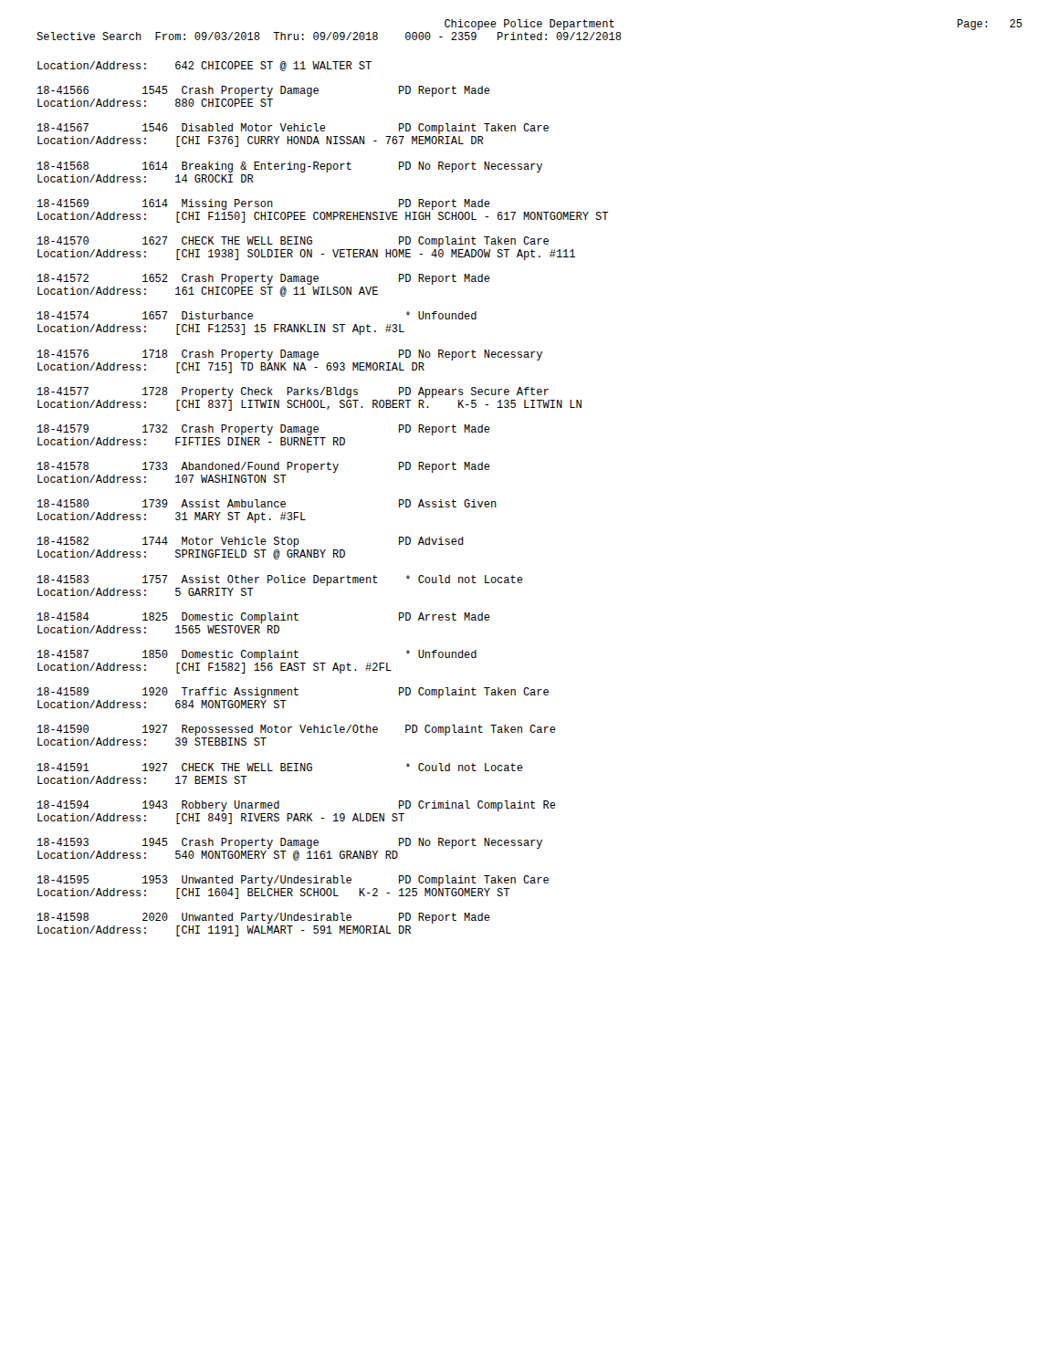Page: 25
Chicopee Police Department
Selective Search From: 09/03/2018 Thru: 09/09/2018 0000 - 2359 Printed: 09/12/2018
Location/Address: 642 CHICOPEE ST @ 11 WALTER ST
18-41566 1545 Crash Property Damage PD Report Made
Location/Address: 880 CHICOPEE ST
18-41567 1546 Disabled Motor Vehicle PD Complaint Taken Care
Location/Address: [CHI F376] CURRY HONDA NISSAN - 767 MEMORIAL DR
18-41568 1614 Breaking & Entering-Report PD No Report Necessary
Location/Address: 14 GROCKI DR
18-41569 1614 Missing Person PD Report Made
Location/Address: [CHI F1150] CHICOPEE COMPREHENSIVE HIGH SCHOOL - 617 MONTGOMERY ST
18-41570 1627 CHECK THE WELL BEING PD Complaint Taken Care
Location/Address: [CHI 1938] SOLDIER ON - VETERAN HOME - 40 MEADOW ST Apt. #111
18-41572 1652 Crash Property Damage PD Report Made
Location/Address: 161 CHICOPEE ST @ 11 WILSON AVE
18-41574 1657 Disturbance * Unfounded
Location/Address: [CHI F1253] 15 FRANKLIN ST Apt. #3L
18-41576 1718 Crash Property Damage PD No Report Necessary
Location/Address: [CHI 715] TD BANK NA - 693 MEMORIAL DR
18-41577 1728 Property Check Parks/Bldgs PD Appears Secure After
Location/Address: [CHI 837] LITWIN SCHOOL, SGT. ROBERT R. K-5 - 135 LITWIN LN
18-41579 1732 Crash Property Damage PD Report Made
Location/Address: FIFTIES DINER - BURNETT RD
18-41578 1733 Abandoned/Found Property PD Report Made
Location/Address: 107 WASHINGTON ST
18-41580 1739 Assist Ambulance PD Assist Given
Location/Address: 31 MARY ST Apt. #3FL
18-41582 1744 Motor Vehicle Stop PD Advised
Location/Address: SPRINGFIELD ST @ GRANBY RD
18-41583 1757 Assist Other Police Department * Could not Locate
Location/Address: 5 GARRITY ST
18-41584 1825 Domestic Complaint PD Arrest Made
Location/Address: 1565 WESTOVER RD
18-41587 1850 Domestic Complaint * Unfounded
Location/Address: [CHI F1582] 156 EAST ST Apt. #2FL
18-41589 1920 Traffic Assignment PD Complaint Taken Care
Location/Address: 684 MONTGOMERY ST
18-41590 1927 Repossessed Motor Vehicle/Othe PD Complaint Taken Care
Location/Address: 39 STEBBINS ST
18-41591 1927 CHECK THE WELL BEING * Could not Locate
Location/Address: 17 BEMIS ST
18-41594 1943 Robbery Unarmed PD Criminal Complaint Re
Location/Address: [CHI 849] RIVERS PARK - 19 ALDEN ST
18-41593 1945 Crash Property Damage PD No Report Necessary
Location/Address: 540 MONTGOMERY ST @ 1161 GRANBY RD
18-41595 1953 Unwanted Party/Undesirable PD Complaint Taken Care
Location/Address: [CHI 1604] BELCHER SCHOOL K-2 - 125 MONTGOMERY ST
18-41598 2020 Unwanted Party/Undesirable PD Report Made
Location/Address: [CHI 1191] WALMART - 591 MEMORIAL DR